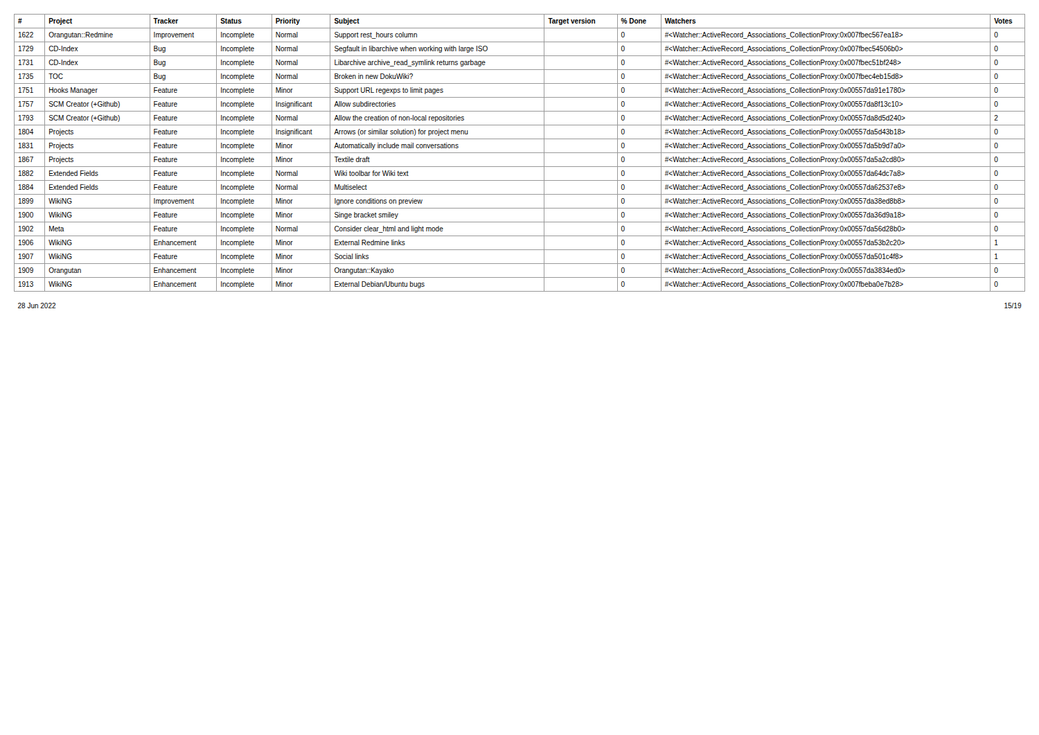| # | Project | Tracker | Status | Priority | Subject | Target version | % Done | Watchers | Votes |
| --- | --- | --- | --- | --- | --- | --- | --- | --- | --- |
| 1622 | Orangutan::Redmine | Improvement | Incomplete | Normal | Support rest_hours column | | 0 | #<Watcher::ActiveRecord_Associations_CollectionProxy:0x007fbec567ea18> | 0 |
| 1729 | CD-Index | Bug | Incomplete | Normal | Segfault in libarchive when working with large ISO | | 0 | #<Watcher::ActiveRecord_Associations_CollectionProxy:0x007fbec54506b0> | 0 |
| 1731 | CD-Index | Bug | Incomplete | Normal | Libarchive archive_read_symlink returns garbage | | 0 | #<Watcher::ActiveRecord_Associations_CollectionProxy:0x007fbec51bf248> | 0 |
| 1735 | TOC | Bug | Incomplete | Normal | Broken in new DokuWiki? | | 0 | #<Watcher::ActiveRecord_Associations_CollectionProxy:0x007fbec4eb15d8> | 0 |
| 1751 | Hooks Manager | Feature | Incomplete | Minor | Support URL regexps to limit pages | | 0 | #<Watcher::ActiveRecord_Associations_CollectionProxy:0x00557da91e1780> | 0 |
| 1757 | SCM Creator (+Github) | Feature | Incomplete | Insignificant | Allow subdirectories | | 0 | #<Watcher::ActiveRecord_Associations_CollectionProxy:0x00557da8f13c10> | 0 |
| 1793 | SCM Creator (+Github) | Feature | Incomplete | Normal | Allow the creation of non-local repositories | | 0 | #<Watcher::ActiveRecord_Associations_CollectionProxy:0x00557da8d5d240> | 2 |
| 1804 | Projects | Feature | Incomplete | Insignificant | Arrows (or similar solution) for project menu | | 0 | #<Watcher::ActiveRecord_Associations_CollectionProxy:0x00557da5d43b18> | 0 |
| 1831 | Projects | Feature | Incomplete | Minor | Automatically include mail conversations | | 0 | #<Watcher::ActiveRecord_Associations_CollectionProxy:0x00557da5b9d7a0> | 0 |
| 1867 | Projects | Feature | Incomplete | Minor | Textile draft | | 0 | #<Watcher::ActiveRecord_Associations_CollectionProxy:0x00557da5a2cd80> | 0 |
| 1882 | Extended Fields | Feature | Incomplete | Normal | Wiki toolbar for Wiki text | | 0 | #<Watcher::ActiveRecord_Associations_CollectionProxy:0x00557da64dc7a8> | 0 |
| 1884 | Extended Fields | Feature | Incomplete | Normal | Multiselect | | 0 | #<Watcher::ActiveRecord_Associations_CollectionProxy:0x00557da62537e8> | 0 |
| 1899 | WikiNG | Improvement | Incomplete | Minor | Ignore conditions on preview | | 0 | #<Watcher::ActiveRecord_Associations_CollectionProxy:0x00557da38ed8b8> | 0 |
| 1900 | WikiNG | Feature | Incomplete | Minor | Singe bracket smiley | | 0 | #<Watcher::ActiveRecord_Associations_CollectionProxy:0x00557da36d9a18> | 0 |
| 1902 | Meta | Feature | Incomplete | Normal | Consider clear_html and light mode | | 0 | #<Watcher::ActiveRecord_Associations_CollectionProxy:0x00557da56d28b0> | 0 |
| 1906 | WikiNG | Enhancement | Incomplete | Minor | External Redmine links | | 0 | #<Watcher::ActiveRecord_Associations_CollectionProxy:0x00557da53b2c20> | 1 |
| 1907 | WikiNG | Feature | Incomplete | Minor | Social links | | 0 | #<Watcher::ActiveRecord_Associations_CollectionProxy:0x00557da501c4f8> | 1 |
| 1909 | Orangutan | Enhancement | Incomplete | Minor | Orangutan::Kayako | | 0 | #<Watcher::ActiveRecord_Associations_CollectionProxy:0x00557da3834ed0> | 0 |
| 1913 | WikiNG | Enhancement | Incomplete | Minor | External Debian/Ubuntu bugs | | 0 | #<Watcher::ActiveRecord_Associations_CollectionProxy:0x007fbeba0e7b28> | 0 |
| 28 Jun 2022 | 15/19 |